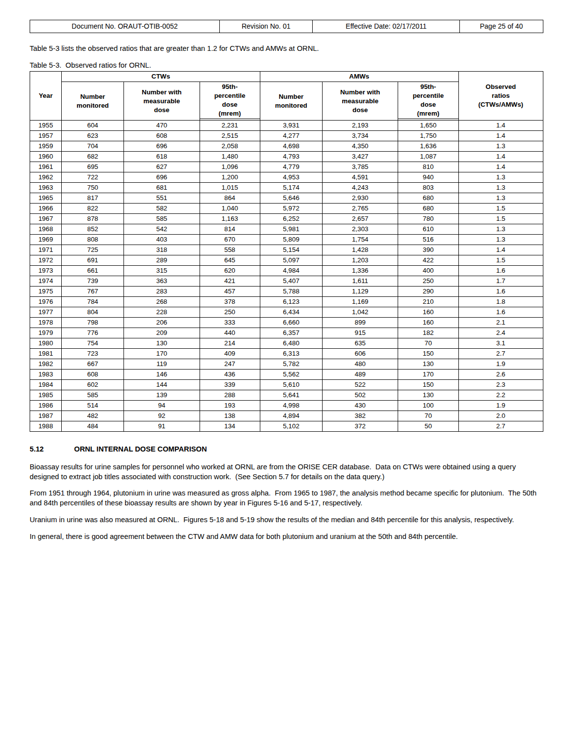| Document No. ORAUT-OTIB-0052 | Revision No. 01 | Effective Date: 02/17/2011 | Page 25 of 40 |
Table 5-3 lists the observed ratios that are greater than 1.2 for CTWs and AMWs at ORNL.
Table 5-3. Observed ratios for ORNL.
| Year | CTWs | AMWs | Observed ratios (CTWs/AMWs) |
| --- | --- | --- | --- |
| Number monitored | Number with measurable dose | 95th- percentile dose (mrem) | Number monitored | Number with measurable dose | 95th- percentile dose (mrem) |
| 1955 | 604 | 470 | 2,231 | 3,931 | 2,193 | 1,650 | 1.4 |
| 1957 | 623 | 608 | 2,515 | 4,277 | 3,734 | 1,750 | 1.4 |
| 1959 | 704 | 696 | 2,058 | 4,698 | 4,350 | 1,636 | 1.3 |
| 1960 | 682 | 618 | 1,480 | 4,793 | 3,427 | 1,087 | 1.4 |
| 1961 | 695 | 627 | 1,096 | 4,779 | 3,785 | 810 | 1.4 |
| 1962 | 722 | 696 | 1,200 | 4,953 | 4,591 | 940 | 1.3 |
| 1963 | 750 | 681 | 1,015 | 5,174 | 4,243 | 803 | 1.3 |
| 1965 | 817 | 551 | 864 | 5,646 | 2,930 | 680 | 1.3 |
| 1966 | 822 | 582 | 1,040 | 5,972 | 2,765 | 680 | 1.5 |
| 1967 | 878 | 585 | 1,163 | 6,252 | 2,657 | 780 | 1.5 |
| 1968 | 852 | 542 | 814 | 5,981 | 2,303 | 610 | 1.3 |
| 1969 | 808 | 403 | 670 | 5,809 | 1,754 | 516 | 1.3 |
| 1971 | 725 | 318 | 558 | 5,154 | 1,428 | 390 | 1.4 |
| 1972 | 691 | 289 | 645 | 5,097 | 1,203 | 422 | 1.5 |
| 1973 | 661 | 315 | 620 | 4,984 | 1,336 | 400 | 1.6 |
| 1974 | 739 | 363 | 421 | 5,407 | 1,611 | 250 | 1.7 |
| 1975 | 767 | 283 | 457 | 5,788 | 1,129 | 290 | 1.6 |
| 1976 | 784 | 268 | 378 | 6,123 | 1,169 | 210 | 1.8 |
| 1977 | 804 | 228 | 250 | 6,434 | 1,042 | 160 | 1.6 |
| 1978 | 798 | 206 | 333 | 6,660 | 899 | 160 | 2.1 |
| 1979 | 776 | 209 | 440 | 6,357 | 915 | 182 | 2.4 |
| 1980 | 754 | 130 | 214 | 6,480 | 635 | 70 | 3.1 |
| 1981 | 723 | 170 | 409 | 6,313 | 606 | 150 | 2.7 |
| 1982 | 667 | 119 | 247 | 5,782 | 480 | 130 | 1.9 |
| 1983 | 608 | 146 | 436 | 5,562 | 489 | 170 | 2.6 |
| 1984 | 602 | 144 | 339 | 5,610 | 522 | 150 | 2.3 |
| 1985 | 585 | 139 | 288 | 5,641 | 502 | 130 | 2.2 |
| 1986 | 514 | 94 | 193 | 4,998 | 430 | 100 | 1.9 |
| 1987 | 482 | 92 | 138 | 4,894 | 382 | 70 | 2.0 |
| 1988 | 484 | 91 | 134 | 5,102 | 372 | 50 | 2.7 |
5.12 ORNL INTERNAL DOSE COMPARISON
Bioassay results for urine samples for personnel who worked at ORNL are from the ORISE CER database. Data on CTWs were obtained using a query designed to extract job titles associated with construction work. (See Section 5.7 for details on the data query.)
From 1951 through 1964, plutonium in urine was measured as gross alpha. From 1965 to 1987, the analysis method became specific for plutonium. The 50th and 84th percentiles of these bioassay results are shown by year in Figures 5-16 and 5-17, respectively.
Uranium in urine was also measured at ORNL. Figures 5-18 and 5-19 show the results of the median and 84th percentile for this analysis, respectively.
In general, there is good agreement between the CTW and AMW data for both plutonium and uranium at the 50th and 84th percentile.